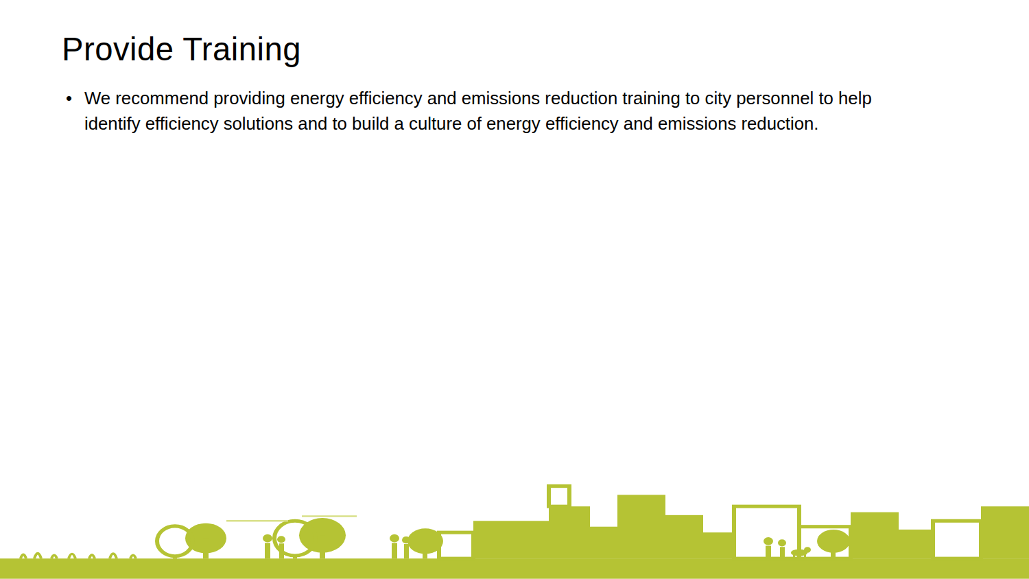Provide Training
We recommend providing energy efficiency and emissions reduction training to city personnel to help identify efficiency solutions and to build a culture of energy efficiency and emissions reduction.